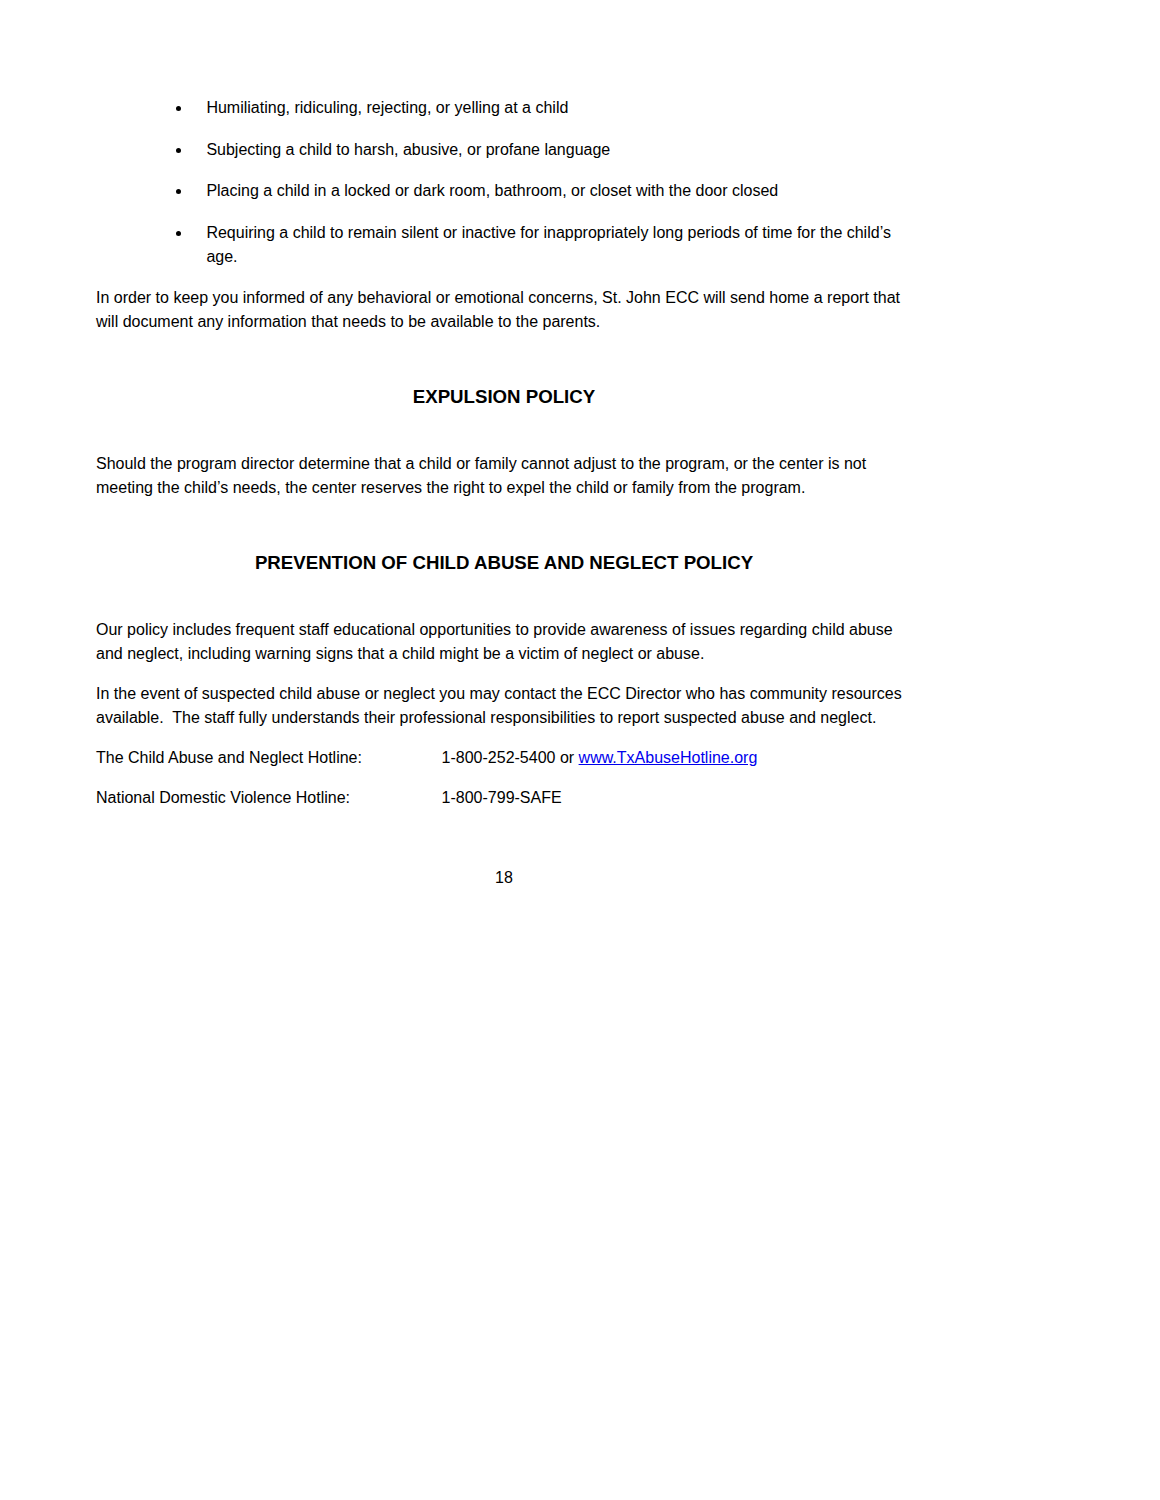Humiliating, ridiculing, rejecting, or yelling at a child
Subjecting a child to harsh, abusive, or profane language
Placing a child in a locked or dark room, bathroom, or closet with the door closed
Requiring a child to remain silent or inactive for inappropriately long periods of time for the child’s age.
In order to keep you informed of any behavioral or emotional concerns, St. John ECC will send home a report that will document any information that needs to be available to the parents.
EXPULSION POLICY
Should the program director determine that a child or family cannot adjust to the program, or the center is not meeting the child’s needs, the center reserves the right to expel the child or family from the program.
PREVENTION OF CHILD ABUSE AND NEGLECT POLICY
Our policy includes frequent staff educational opportunities to provide awareness of issues regarding child abuse and neglect, including warning signs that a child might be a victim of neglect or abuse.
In the event of suspected child abuse or neglect you may contact the ECC Director who has community resources available. The staff fully understands their professional responsibilities to report suspected abuse and neglect.
The Child Abuse and Neglect Hotline: 1-800-252-5400 or www.TxAbuseHotline.org
National Domestic Violence Hotline: 1-800-799-SAFE
18